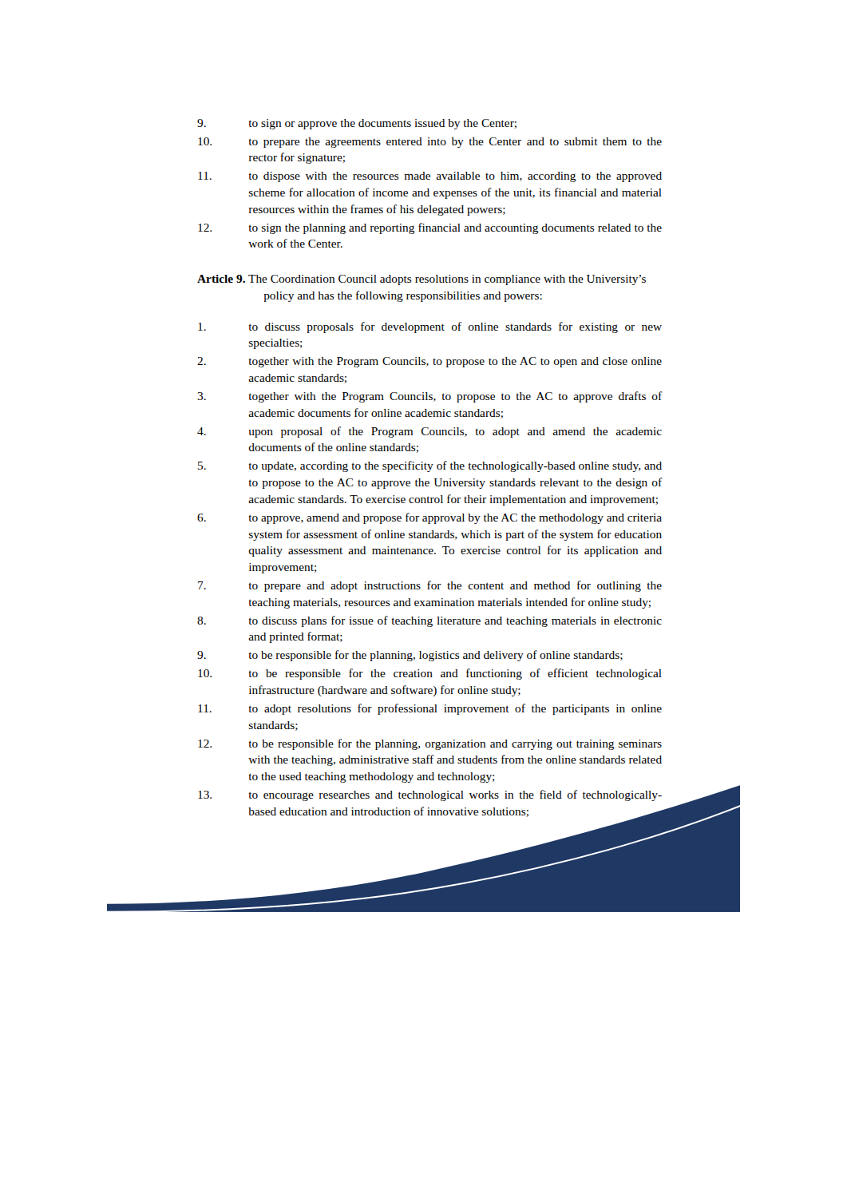to sign or approve the documents issued by the Center;
to prepare the agreements entered into by the Center and to submit them to the rector for signature;
to dispose with the resources made available to him, according to the approved scheme for allocation of income and expenses of the unit, its financial and material resources within the frames of his delegated powers;
to sign the planning and reporting financial and accounting documents related to the work of the Center.
Article 9. The Coordination Council adopts resolutions in compliance with the University’s policy and has the following responsibilities and powers:
to discuss proposals for development of online standards for existing or new specialties;
together with the Program Councils, to propose to the AC to open and close online academic standards;
together with the Program Councils, to propose to the AC to approve drafts of academic documents for online academic standards;
upon proposal of the Program Councils, to adopt and amend the academic documents of the online standards;
to update, according to the specificity of the technologically-based online study, and to propose to the AC to approve the University standards relevant to the design of academic standards. To exercise control for their implementation and improvement;
to approve, amend and propose for approval by the AC the methodology and criteria system for assessment of online standards, which is part of the system for education quality assessment and maintenance. To exercise control for its application and improvement;
to prepare and adopt instructions for the content and method for outlining the teaching materials, resources and examination materials intended for online study;
to discuss plans for issue of teaching literature and teaching materials in electronic and printed format;
to be responsible for the planning, logistics and delivery of online standards;
to be responsible for the creation and functioning of efficient technological infrastructure (hardware and software) for online study;
to adopt resolutions for professional improvement of the participants in online standards;
to be responsible for the planning, organization and carrying out training seminars with the teaching, administrative staff and students from the online standards related to the used teaching methodology and technology;
to encourage researches and technological works in the field of technologically-based education and introduction of innovative solutions;